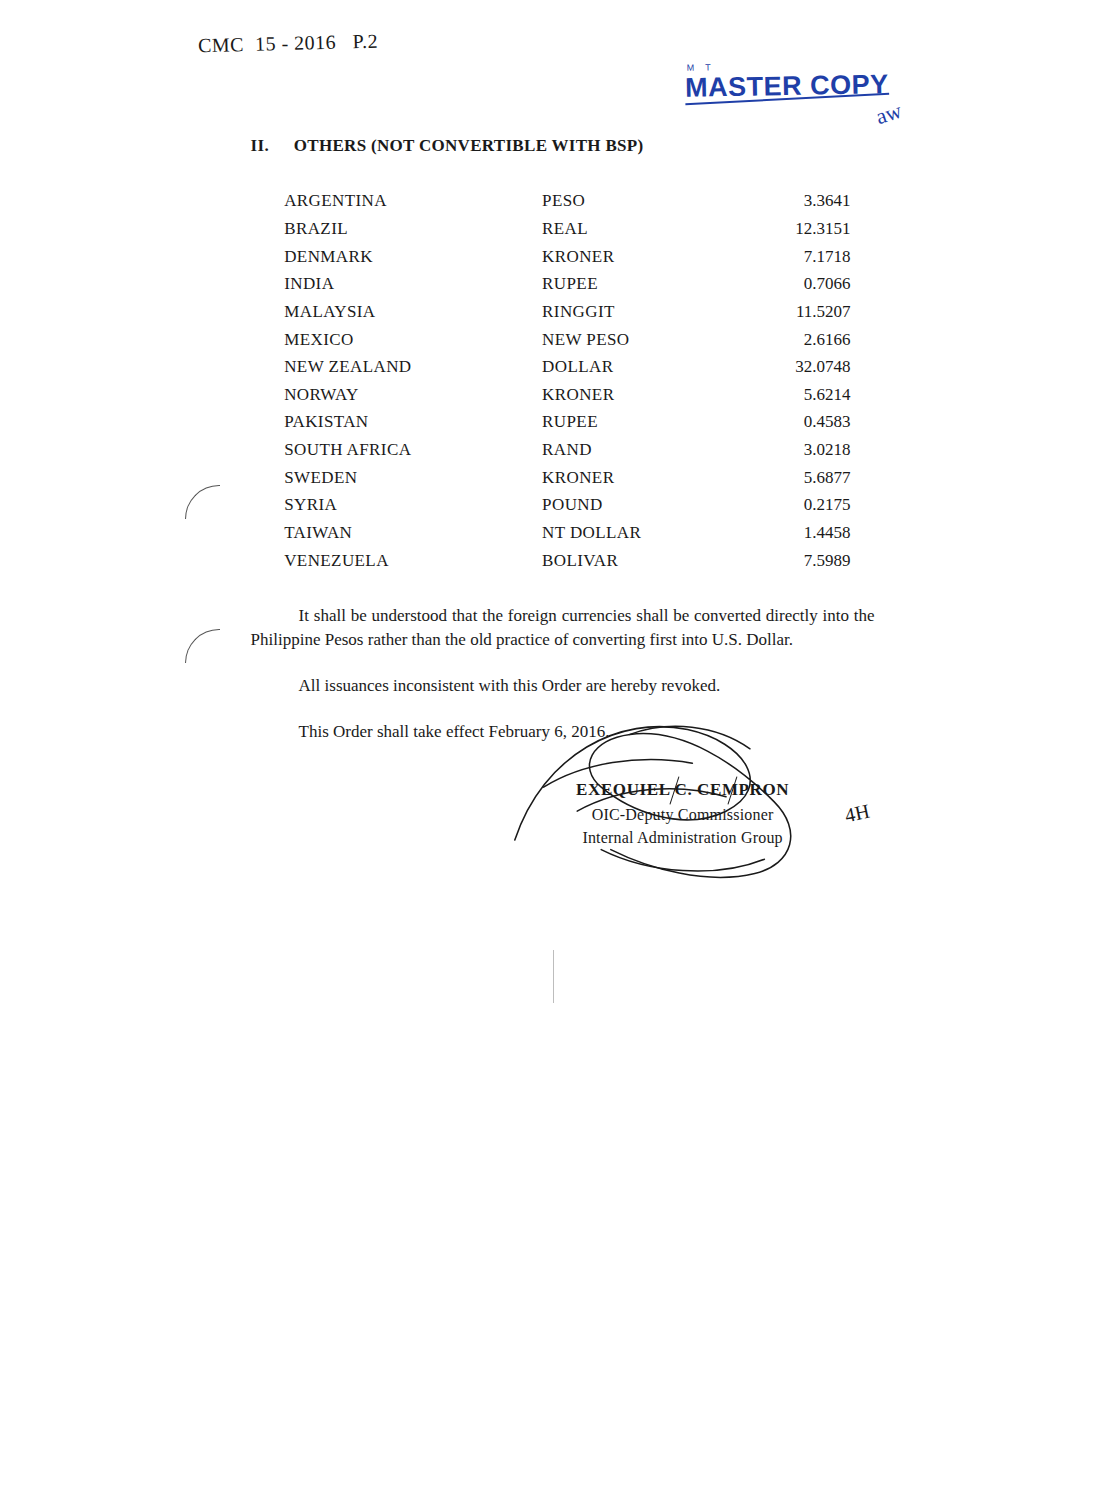CMC 15 - 2016 P.2
M T MASTER COPY
aw
II. OTHERS (NOT CONVERTIBLE WITH BSP)
| ARGENTINA | PESO | 3.3641 |
| BRAZIL | REAL | 12.3151 |
| DENMARK | KRONER | 7.1718 |
| INDIA | RUPEE | 0.7066 |
| MALAYSIA | RINGGIT | 11.5207 |
| MEXICO | NEW PESO | 2.6166 |
| NEW ZEALAND | DOLLAR | 32.0748 |
| NORWAY | KRONER | 5.6214 |
| PAKISTAN | RUPEE | 0.4583 |
| SOUTH AFRICA | RAND | 3.0218 |
| SWEDEN | KRONER | 5.6877 |
| SYRIA | POUND | 0.2175 |
| TAIWAN | NT DOLLAR | 1.4458 |
| VENEZUELA | BOLIVAR | 7.5989 |
It shall be understood that the foreign currencies shall be converted directly into the Philippine Pesos rather than the old practice of converting first into U.S. Dollar.
All issuances inconsistent with this Order are hereby revoked.
This Order shall take effect February 6, 2016.
EXEQUIEL C. CEMPRON
OIC-Deputy Commissioner
Internal Administration Group
4H